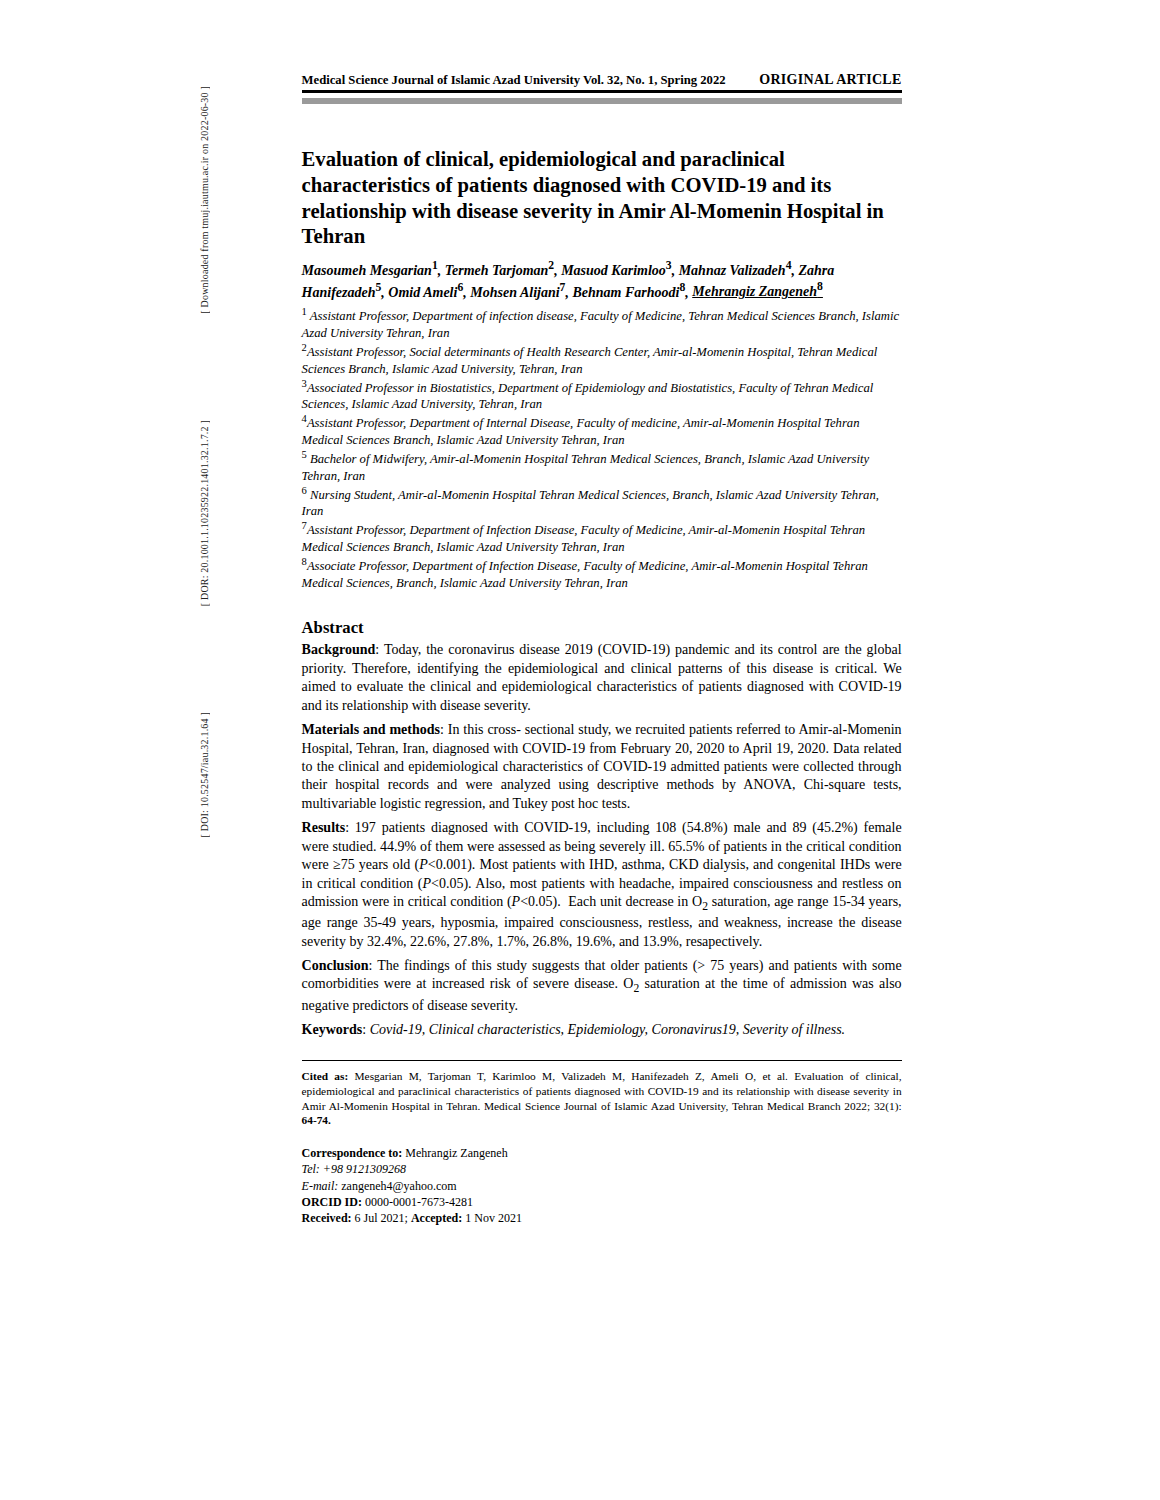[ Downloaded from tmuj.iautmu.ac.ir on 2022-06-30 ]
[ DOR: 20.1001.1.10235922.1401.32.1.7.2 ]
[ DOI: 10.52547/iau.32.1.64 ]
Medical Science Journal of Islamic Azad University Vol. 32, No. 1, Spring 2022 ORIGINAL ARTICLE
Evaluation of clinical, epidemiological and paraclinical characteristics of patients diagnosed with COVID-19 and its relationship with disease severity in Amir Al-Momenin Hospital in Tehran
Masoumeh Mesgarian1, Termeh Tarjoman2, Masuod Karimloo3, Mahnaz Valizadeh4, Zahra Hanifezadeh5, Omid Ameli6, Mohsen Alijani7, Behnam Farhoodi8, Mehrangiz Zangeneh8
1 Assistant Professor, Department of infection disease, Faculty of Medicine, Tehran Medical Sciences Branch, Islamic Azad University Tehran, Iran
2Assistant Professor, Social determinants of Health Research Center, Amir-al-Momenin Hospital, Tehran Medical Sciences Branch, Islamic Azad University, Tehran, Iran
3Associated Professor in Biostatistics, Department of Epidemiology and Biostatistics, Faculty of Tehran Medical Sciences, Islamic Azad University, Tehran, Iran
4Assistant Professor, Department of Internal Disease, Faculty of medicine, Amir-al-Momenin Hospital Tehran Medical Sciences Branch, Islamic Azad University Tehran, Iran
5 Bachelor of Midwifery, Amir-al-Momenin Hospital Tehran Medical Sciences, Branch, Islamic Azad University Tehran, Iran
6 Nursing Student, Amir-al-Momenin Hospital Tehran Medical Sciences, Branch, Islamic Azad University Tehran, Iran
7Assistant Professor, Department of Infection Disease, Faculty of Medicine, Amir-al-Momenin Hospital Tehran Medical Sciences Branch, Islamic Azad University Tehran, Iran
8Associate Professor, Department of Infection Disease, Faculty of Medicine, Amir-al-Momenin Hospital Tehran Medical Sciences, Branch, Islamic Azad University Tehran, Iran
Abstract
Background: Today, the coronavirus disease 2019 (COVID-19) pandemic and its control are the global priority. Therefore, identifying the epidemiological and clinical patterns of this disease is critical. We aimed to evaluate the clinical and epidemiological characteristics of patients diagnosed with COVID-19 and its relationship with disease severity.
Materials and methods: In this cross- sectional study, we recruited patients referred to Amir-al-Momenin Hospital, Tehran, Iran, diagnosed with COVID-19 from February 20, 2020 to April 19, 2020. Data related to the clinical and epidemiological characteristics of COVID-19 admitted patients were collected through their hospital records and were analyzed using descriptive methods by ANOVA, Chi-square tests, multivariable logistic regression, and Tukey post hoc tests.
Results: 197 patients diagnosed with COVID-19, including 108 (54.8%) male and 89 (45.2%) female were studied. 44.9% of them were assessed as being severely ill. 65.5% of patients in the critical condition were ≥75 years old (P<0.001). Most patients with IHD, asthma, CKD dialysis, and congenital IHDs were in critical condition (P<0.05). Also, most patients with headache, impaired consciousness and restless on admission were in critical condition (P<0.05). Each unit decrease in O2 saturation, age range 15-34 years, age range 35-49 years, hyposmia, impaired consciousness, restless, and weakness, increase the disease severity by 32.4%, 22.6%, 27.8%, 1.7%, 26.8%, 19.6%, and 13.9%, resapectively.
Conclusion: The findings of this study suggests that older patients (> 75 years) and patients with some comorbidities were at increased risk of severe disease. O2 saturation at the time of admission was also negative predictors of disease severity.
Keywords: Covid-19, Clinical characteristics, Epidemiology, Coronavirus19, Severity of illness.
Cited as: Mesgarian M, Tarjoman T, Karimloo M, Valizadeh M, Hanifezadeh Z, Ameli O, et al. Evaluation of clinical, epidemiological and paraclinical characteristics of patients diagnosed with COVID-19 and its relationship with disease severity in Amir Al-Momenin Hospital in Tehran. Medical Science Journal of Islamic Azad University, Tehran Medical Branch 2022; 32(1): 64-74.
Correspondence to: Mehrangiz Zangeneh
Tel: +98 9121309268
E-mail: zangeneh4@yahoo.com
ORCID ID: 0000-0001-7673-4281
Received: 6 Jul 2021; Accepted: 1 Nov 2021